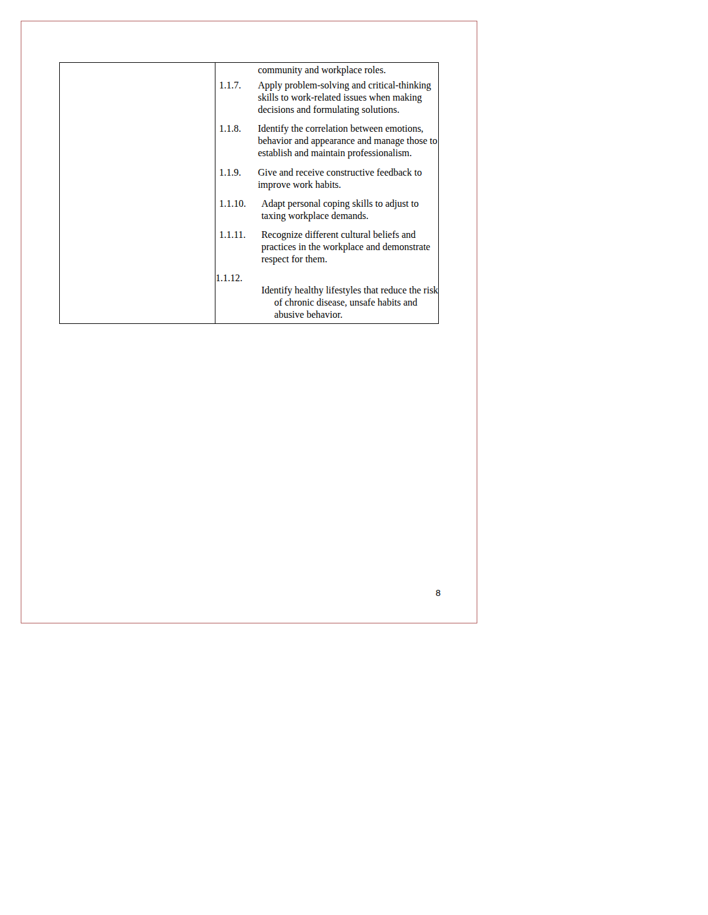| | community and workplace roles. 1.1.7. Apply problem-solving and critical-thinking skills to work-related issues when making decisions and formulating solutions. 1.1.8. Identify the correlation between emotions, behavior and appearance and manage those to establish and maintain professionalism. 1.1.9. Give and receive constructive feedback to improve work habits. 1.1.10. Adapt personal coping skills to adjust to taxing workplace demands. 1.1.11. Recognize different cultural beliefs and practices in the workplace and demonstrate respect for them. 1.1.12. Identify healthy lifestyles that reduce the risk of chronic disease, unsafe habits and abusive behavior. |
8